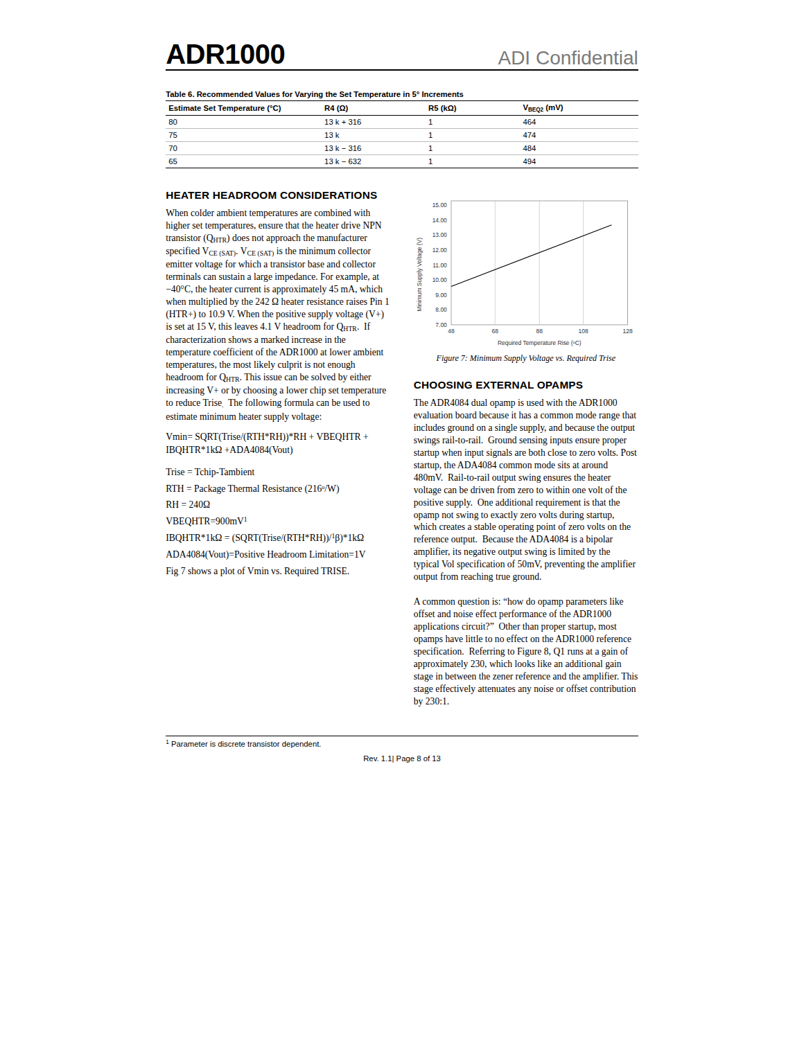ADR1000
ADI Confidential
Table 6. Recommended Values for Varying the Set Temperature in 5° Increments
| Estimate Set Temperature (°C) | R4 (Ω) | R5 (kΩ) | V BEQ2 (mV) |
| --- | --- | --- | --- |
| 80 | 13 k + 316 | 1 | 464 |
| 75 | 13 k | 1 | 474 |
| 70 | 13 k − 316 | 1 | 484 |
| 65 | 13 k − 632 | 1 | 494 |
HEATER HEADROOM CONSIDERATIONS
When colder ambient temperatures are combined with higher set temperatures, ensure that the heater drive NPN transistor (QHTR) does not approach the manufacturer specified VCE (SAT). VCE (SAT) is the minimum collector emitter voltage for which a transistor base and collector terminals can sustain a large impedance. For example, at −40°C, the heater current is approximately 45 mA, which when multiplied by the 242 Ω heater resistance raises Pin 1 (HTR+) to 10.9 V. When the positive supply voltage (V+) is set at 15 V, this leaves 4.1 V headroom for QHTR. If characterization shows a marked increase in the temperature coefficient of the ADR1000 at lower ambient temperatures, the most likely culprit is not enough headroom for QHTR. This issue can be solved by either increasing V+ or by choosing a lower chip set temperature to reduce Trise. The following formula can be used to estimate minimum heater supply voltage:
Vmin= SQRT(Trise/(RTH*RH))*RH + VBEQHTR + IBQHTR*1kΩ +ADA4084(Vout)
Trise = Tchip-Tambient
RTH = Package Thermal Resistance (216ᵒ/W)
RH = 240Ω
VBEQHTR=900mV1
IBQHTR*1kΩ = (SQRT(Trise/(RTH*RH))/1β)*1kΩ
ADA4084(Vout)=Positive Headroom Limitation=1V
Fig 7 shows a plot of Vmin vs. Required TRISE.
Minimum Supply Voltage (V) 15.00 14.00 13.00 12.00 11.00 10.00 9.00 8.00 7.00 48 68 88 108 128 Required Temperature Rise (ᵒC)
Figure 7: Minimum Supply Voltage vs. Required Trise
CHOOSING EXTERNAL OPAMPS
The ADR4084 dual opamp is used with the ADR1000 evaluation board because it has a common mode range that includes ground on a single supply, and because the output swings rail-to-rail. Ground sensing inputs ensure proper startup when input signals are both close to zero volts. Post startup, the ADA4084 common mode sits at around 480mV. Rail-to-rail output swing ensures the heater voltage can be driven from zero to within one volt of the positive supply. One additional requirement is that the opamp not swing to exactly zero volts during startup, which creates a stable operating point of zero volts on the reference output. Because the ADA4084 is a bipolar amplifier, its negative output swing is limited by the typical Vol specification of 50mV, preventing the amplifier output from reaching true ground.
A common question is: “how do opamp parameters like offset and noise effect performance of the ADR1000 applications circuit?” Other than proper startup, most opamps have little to no effect on the ADR1000 reference specification. Referring to Figure 8, Q1 runs at a gain of approximately 230, which looks like an additional gain stage in between the zener reference and the amplifier. This stage effectively attenuates any noise or offset contribution by 230:1.
1 Parameter is discrete transistor dependent.
Rev. 1.1| Page 8 of 13